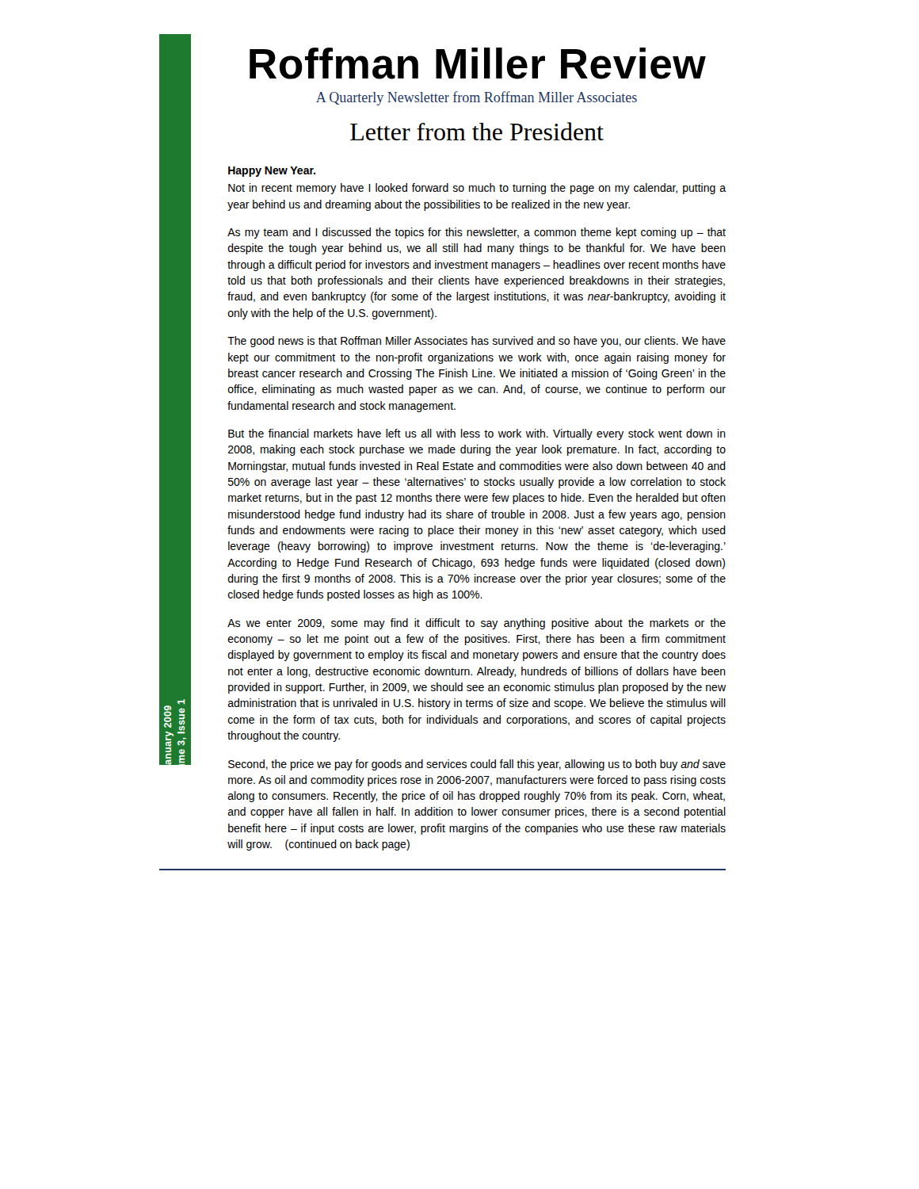10 January 2009
Volume 3, Issue 1
Roffman Miller Review
A Quarterly Newsletter from Roffman Miller Associates
Letter from the President
Happy New Year.
Not in recent memory have I looked forward so much to turning the page on my calendar, putting a year behind us and dreaming about the possibilities to be realized in the new year.
As my team and I discussed the topics for this newsletter, a common theme kept coming up – that despite the tough year behind us, we all still had many things to be thankful for. We have been through a difficult period for investors and investment managers – headlines over recent months have told us that both professionals and their clients have experienced breakdowns in their strategies, fraud, and even bankruptcy (for some of the largest institutions, it was near-bankruptcy, avoiding it only with the help of the U.S. government).
The good news is that Roffman Miller Associates has survived and so have you, our clients. We have kept our commitment to the non-profit organizations we work with, once again raising money for breast cancer research and Crossing The Finish Line. We initiated a mission of ‘Going Green’ in the office, eliminating as much wasted paper as we can. And, of course, we continue to perform our fundamental research and stock management.
But the financial markets have left us all with less to work with. Virtually every stock went down in 2008, making each stock purchase we made during the year look premature. In fact, according to Morningstar, mutual funds invested in Real Estate and commodities were also down between 40 and 50% on average last year – these ‘alternatives’ to stocks usually provide a low correlation to stock market returns, but in the past 12 months there were few places to hide. Even the heralded but often misunderstood hedge fund industry had its share of trouble in 2008. Just a few years ago, pension funds and endowments were racing to place their money in this ‘new’ asset category, which used leverage (heavy borrowing) to improve investment returns. Now the theme is ‘de-leveraging.’ According to Hedge Fund Research of Chicago, 693 hedge funds were liquidated (closed down) during the first 9 months of 2008. This is a 70% increase over the prior year closures; some of the closed hedge funds posted losses as high as 100%.
As we enter 2009, some may find it difficult to say anything positive about the markets or the economy – so let me point out a few of the positives. First, there has been a firm commitment displayed by government to employ its fiscal and monetary powers and ensure that the country does not enter a long, destructive economic downturn. Already, hundreds of billions of dollars have been provided in support. Further, in 2009, we should see an economic stimulus plan proposed by the new administration that is unrivaled in U.S. history in terms of size and scope. We believe the stimulus will come in the form of tax cuts, both for individuals and corporations, and scores of capital projects throughout the country.
Second, the price we pay for goods and services could fall this year, allowing us to both buy and save more. As oil and commodity prices rose in 2006-2007, manufacturers were forced to pass rising costs along to consumers. Recently, the price of oil has dropped roughly 70% from its peak. Corn, wheat, and copper have all fallen in half. In addition to lower consumer prices, there is a second potential benefit here – if input costs are lower, profit margins of the companies who use these raw materials will grow. (continued on back page)